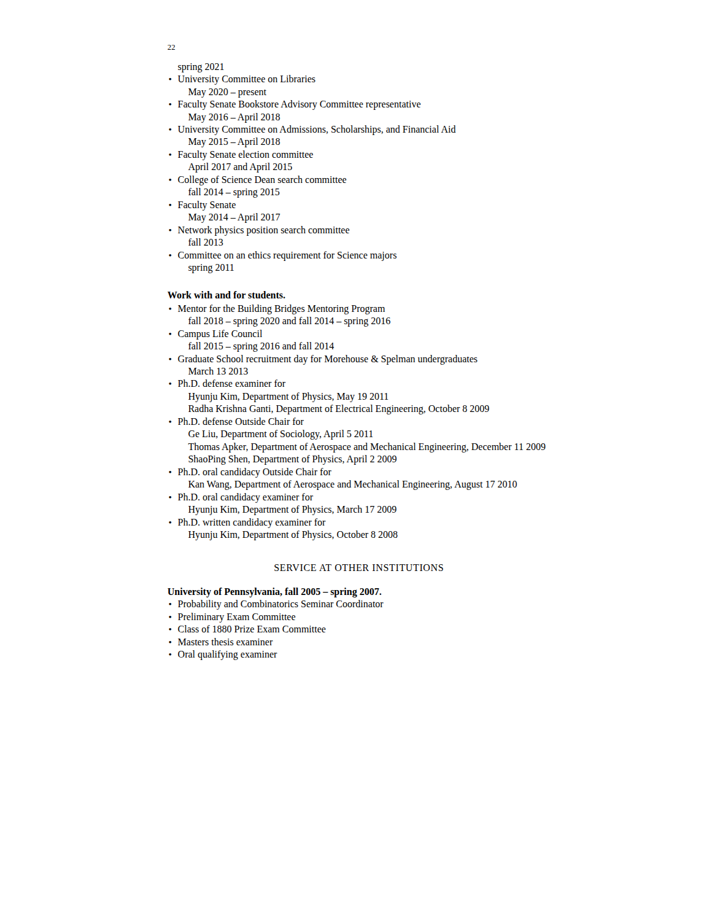22
spring 2021
University Committee on Libraries May 2020 – present
Faculty Senate Bookstore Advisory Committee representative May 2016 – April 2018
University Committee on Admissions, Scholarships, and Financial Aid May 2015 – April 2018
Faculty Senate election committee April 2017 and April 2015
College of Science Dean search committee fall 2014 – spring 2015
Faculty Senate May 2014 – April 2017
Network physics position search committee fall 2013
Committee on an ethics requirement for Science majors spring 2011
Work with and for students.
Mentor for the Building Bridges Mentoring Program fall 2018 – spring 2020 and fall 2014 – spring 2016
Campus Life Council fall 2015 – spring 2016 and fall 2014
Graduate School recruitment day for Morehouse & Spelman undergraduates March 13 2013
Ph.D. defense examiner for Hyunju Kim, Department of Physics, May 19 2011 Radha Krishna Ganti, Department of Electrical Engineering, October 8 2009
Ph.D. defense Outside Chair for Ge Liu, Department of Sociology, April 5 2011 Thomas Apker, Department of Aerospace and Mechanical Engineering, December 11 2009 ShaoPing Shen, Department of Physics, April 2 2009
Ph.D. oral candidacy Outside Chair for Kan Wang, Department of Aerospace and Mechanical Engineering, August 17 2010
Ph.D. oral candidacy examiner for Hyunju Kim, Department of Physics, March 17 2009
Ph.D. written candidacy examiner for Hyunju Kim, Department of Physics, October 8 2008
SERVICE AT OTHER INSTITUTIONS
University of Pennsylvania, fall 2005 – spring 2007.
Probability and Combinatorics Seminar Coordinator
Preliminary Exam Committee
Class of 1880 Prize Exam Committee
Masters thesis examiner
Oral qualifying examiner